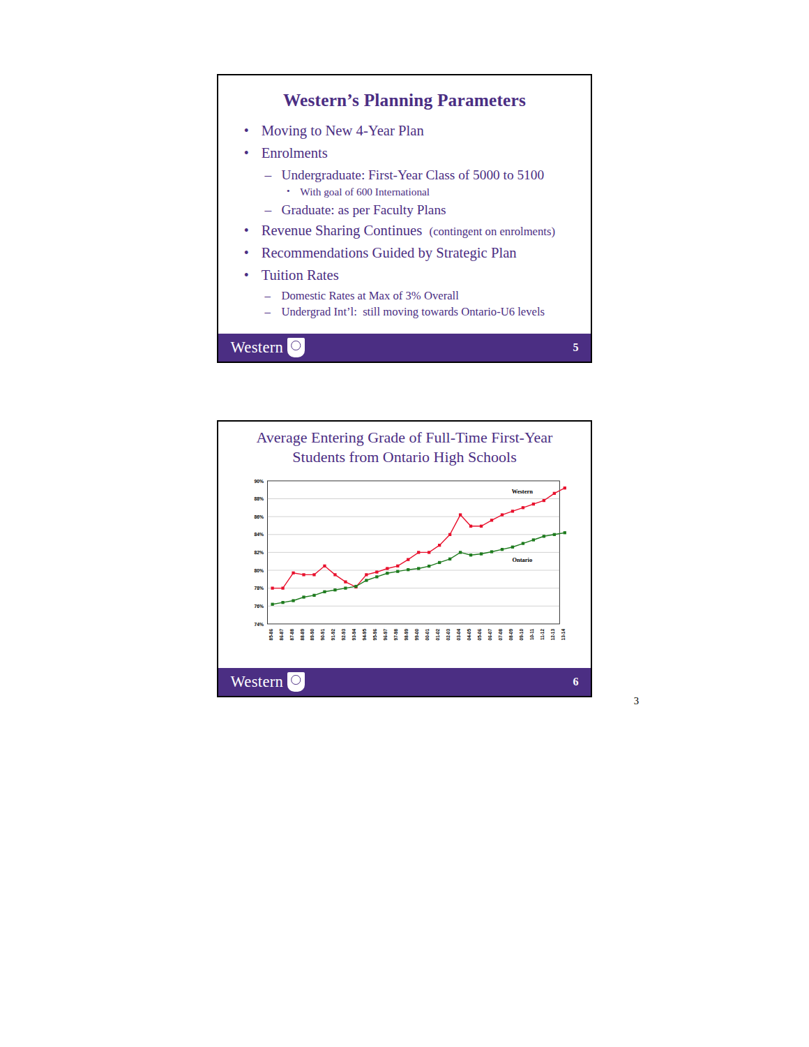Western’s Planning Parameters
Moving to New 4-Year Plan
Enrolments
Undergraduate: First-Year Class of 5000 to 5100
With goal of 600 International
Graduate: as per Faculty Plans
Revenue Sharing Continues (contingent on enrolments)
Recommendations Guided by Strategic Plan
Tuition Rates
Domestic Rates at Max of 3% Overall
Undergrad Int’l: still moving towards Ontario-U6 levels
Western
5
Average Entering Grade of Full-Time First-Year
Students from Ontario High Schools
90% 88% 86% 84% 82% 80% 78% 76% 74% 85-86 86-87 87-88 88-89 89-90 90-91 91-92 92-93 93-94 94-95 95-96 96-97 97-98 98-99 99-00 00-01 01-02 02-03 03-04 04-05 05-06 06-07 07-08 08-09 09-10 10-11 11-12 12-13 13-14 Western Ontario
Western
6
3